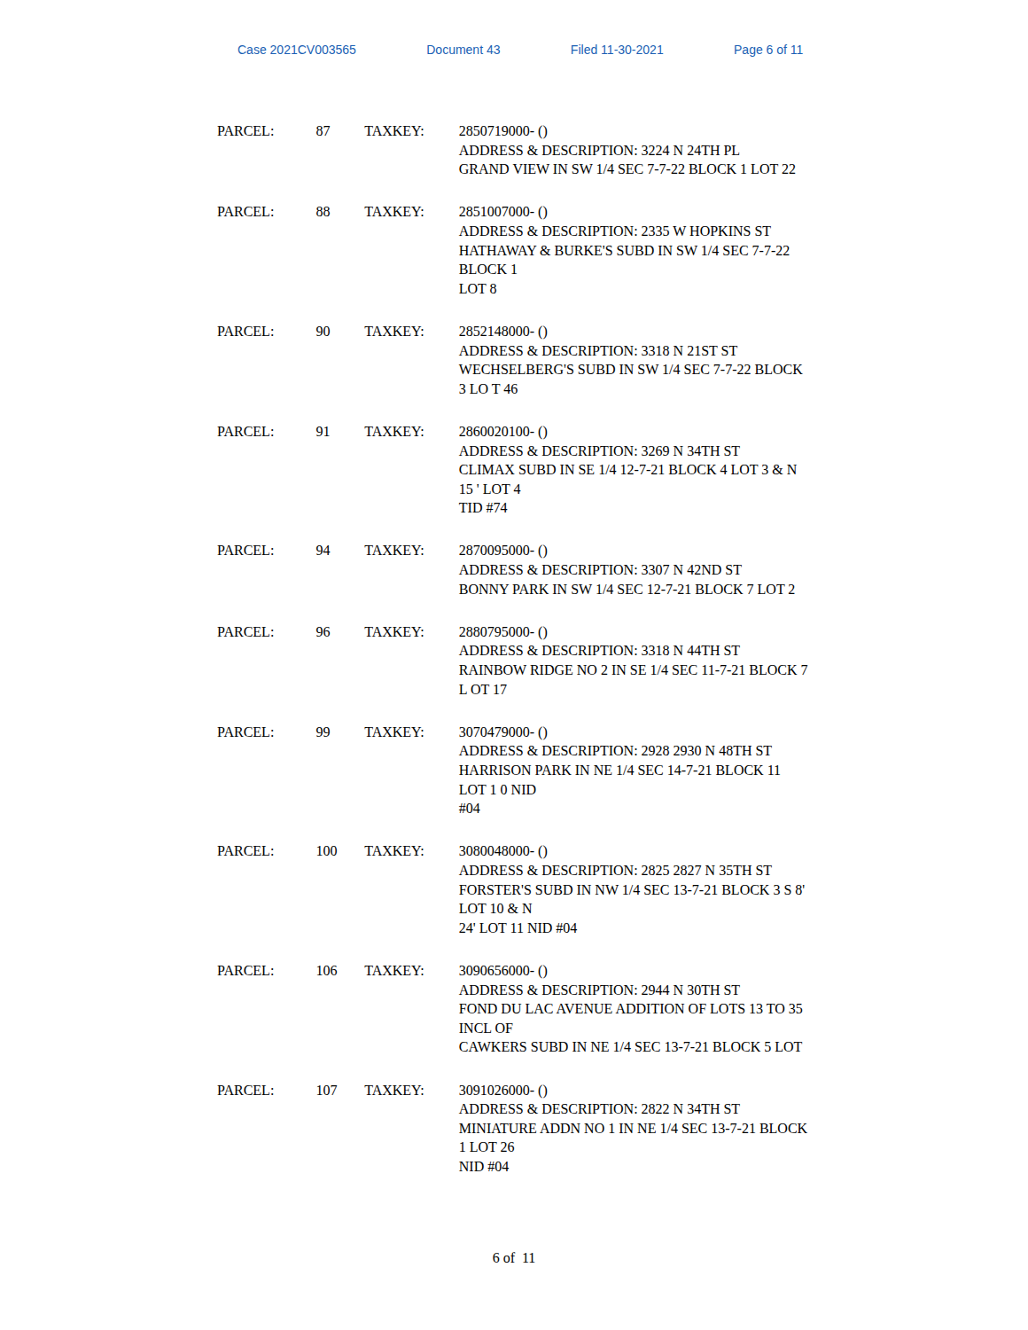Case 2021CV003565 Document 43 Filed 11-30-2021 Page 6 of 11
| PARCEL: | 87 | TAXKEY: | 2850719000- () ADDRESS & DESCRIPTION: 3224 N 24TH PL GRAND VIEW IN SW 1/4 SEC 7-7-22 BLOCK 1 LOT 22 |
| PARCEL: | 88 | TAXKEY: | 2851007000- () ADDRESS & DESCRIPTION: 2335 W HOPKINS ST HATHAWAY & BURKE'S SUBD IN SW 1/4 SEC 7-7-22 BLOCK 1 LOT 8 |
| PARCEL: | 90 | TAXKEY: | 2852148000- () ADDRESS & DESCRIPTION: 3318 N 21ST ST WECHSELBERG'S SUBD IN SW 1/4 SEC 7-7-22 BLOCK 3 LO T 46 |
| PARCEL: | 91 | TAXKEY: | 2860020100- () ADDRESS & DESCRIPTION: 3269 N 34TH ST CLIMAX SUBD IN SE 1/4 12-7-21 BLOCK 4 LOT 3 & N 15 ' LOT 4 TID #74 |
| PARCEL: | 94 | TAXKEY: | 2870095000- () ADDRESS & DESCRIPTION: 3307 N 42ND ST BONNY PARK IN SW 1/4 SEC 12-7-21 BLOCK 7 LOT 2 |
| PARCEL: | 96 | TAXKEY: | 2880795000- () ADDRESS & DESCRIPTION: 3318 N 44TH ST RAINBOW RIDGE NO 2 IN SE 1/4 SEC 11-7-21 BLOCK 7 L OT 17 |
| PARCEL: | 99 | TAXKEY: | 3070479000- () ADDRESS & DESCRIPTION: 2928 2930 N 48TH ST HARRISON PARK IN NE 1/4 SEC 14-7-21 BLOCK 11 LOT 1 0 NID #04 |
| PARCEL: | 100 | TAXKEY: | 3080048000- () ADDRESS & DESCRIPTION: 2825 2827 N 35TH ST FORSTER'S SUBD IN NW 1/4 SEC 13-7-21 BLOCK 3 S 8' LOT 10 & N 24' LOT 11 NID #04 |
| PARCEL: | 106 | TAXKEY: | 3090656000- () ADDRESS & DESCRIPTION: 2944 N 30TH ST FOND DU LAC AVENUE ADDITION OF LOTS 13 TO 35 INCL OF CAWKERS SUBD IN NE 1/4 SEC 13-7-21 BLOCK 5 LOT |
| PARCEL: | 107 | TAXKEY: | 3091026000- () ADDRESS & DESCRIPTION: 2822 N 34TH ST MINIATURE ADDN NO 1 IN NE 1/4 SEC 13-7-21 BLOCK 1 LOT 26 NID #04 |
6 of 11